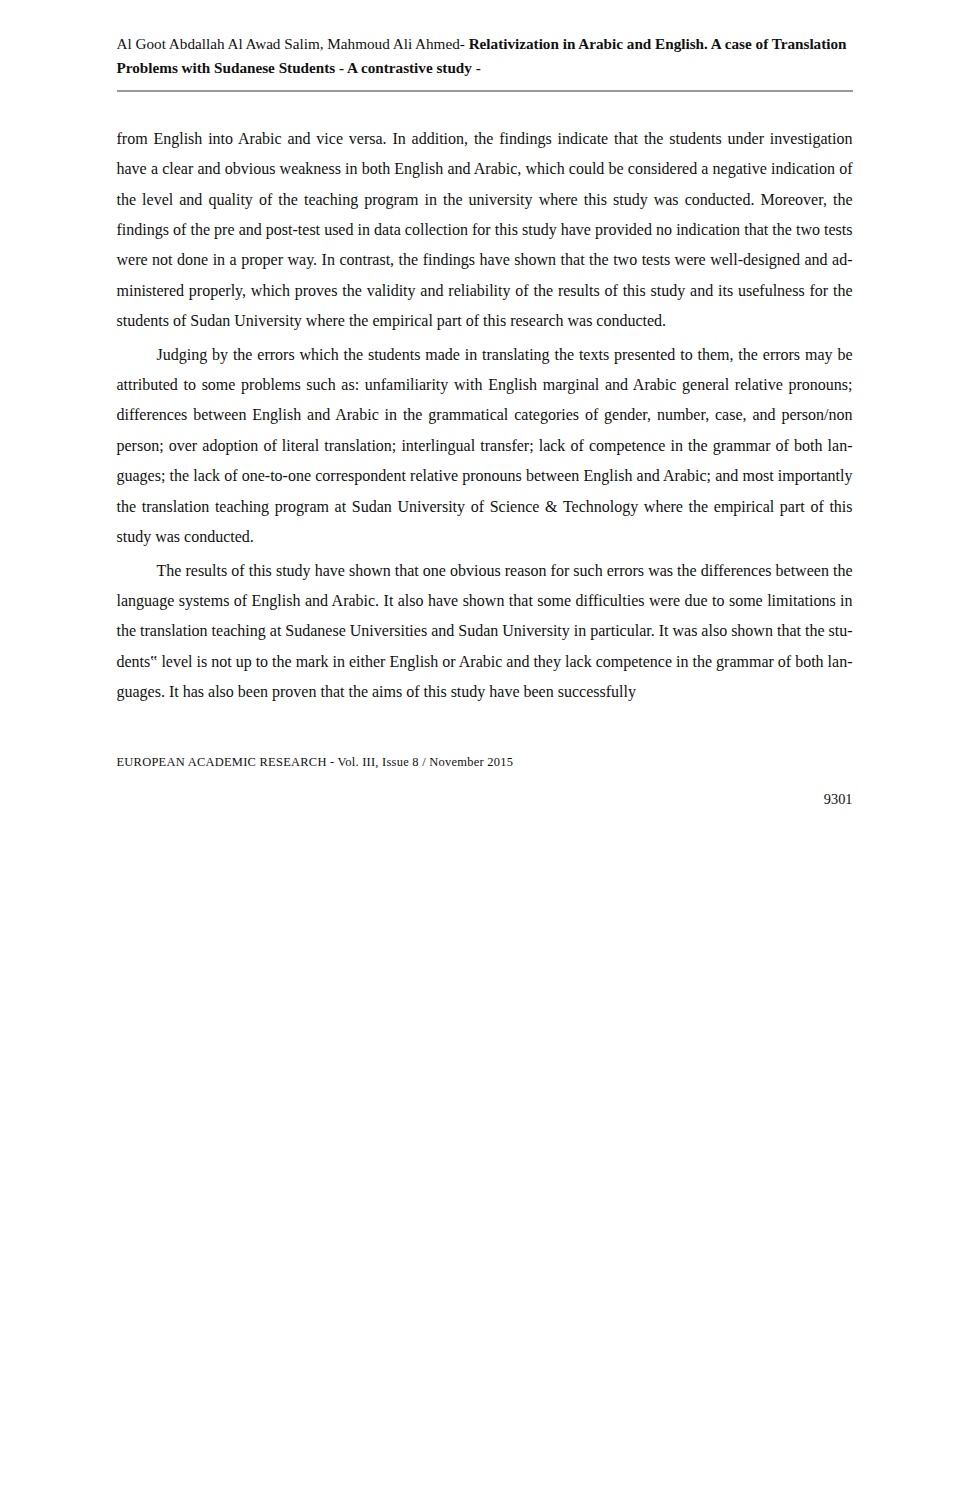Al Goot Abdallah Al Awad Salim, Mahmoud Ali Ahmed- Relativization in Arabic and English. A case of Translation Problems with Sudanese Students - A contrastive study -
from English into Arabic and vice versa. In addition, the findings indicate that the students under investigation have a clear and obvious weakness in both English and Arabic, which could be considered a negative indication of the level and quality of the teaching program in the university where this study was conducted. Moreover, the findings of the pre and post-test used in data collection for this study have provided no indication that the two tests were not done in a proper way. In contrast, the findings have shown that the two tests were well-designed and administered properly, which proves the validity and reliability of the results of this study and its usefulness for the students of Sudan University where the empirical part of this research was conducted.
Judging by the errors which the students made in translating the texts presented to them, the errors may be attributed to some problems such as: unfamiliarity with English marginal and Arabic general relative pronouns; differences between English and Arabic in the grammatical categories of gender, number, case, and person/non person; over adoption of literal translation; interlingual transfer; lack of competence in the grammar of both languages; the lack of one-to-one correspondent relative pronouns between English and Arabic; and most importantly the translation teaching program at Sudan University of Science & Technology where the empirical part of this study was conducted.
The results of this study have shown that one obvious reason for such errors was the differences between the language systems of English and Arabic. It also have shown that some difficulties were due to some limitations in the translation teaching at Sudanese Universities and Sudan University in particular. It was also shown that the students‟ level is not up to the mark in either English or Arabic and they lack competence in the grammar of both languages. It has also been proven that the aims of this study have been successfully
EUROPEAN ACADEMIC RESEARCH - Vol. III, Issue 8 / November 2015 9301